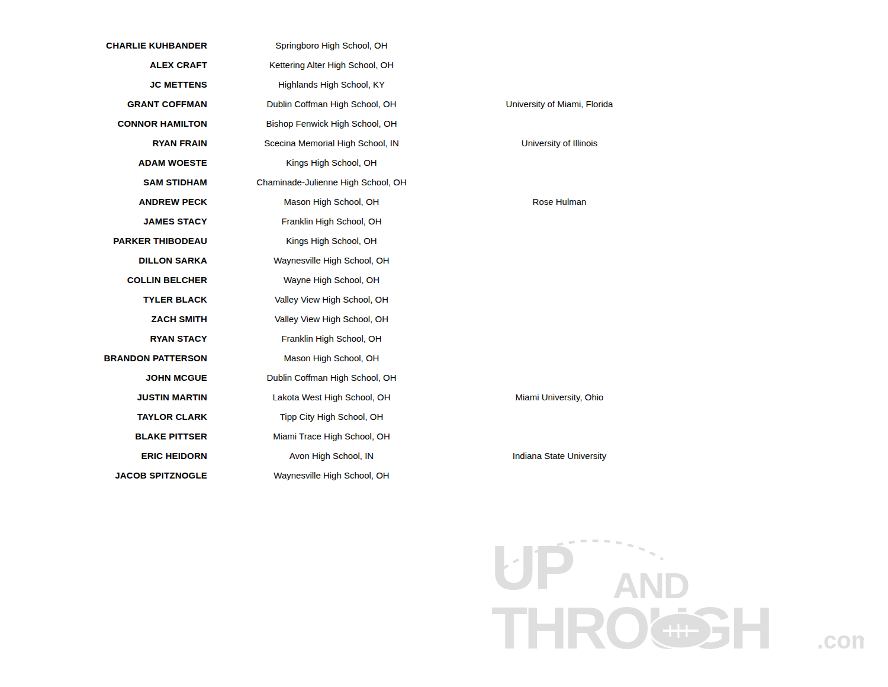| CHARLIE KUHBANDER | Springboro High School, OH | |
| ALEX CRAFT | Kettering Alter High School, OH | |
| JC METTENS | Highlands High School, KY | |
| GRANT COFFMAN | Dublin Coffman High School, OH | University of Miami, Florida |
| CONNOR HAMILTON | Bishop Fenwick High School, OH | |
| RYAN FRAIN | Scecina Memorial High School, IN | University of Illinois |
| ADAM WOESTE | Kings High School, OH | |
| SAM STIDHAM | Chaminade-Julienne High School, OH | |
| ANDREW PECK | Mason High School, OH | Rose Hulman |
| JAMES STACY | Franklin High School, OH | |
| PARKER THIBODEAU | Kings High School, OH | |
| DILLON SARKA | Waynesville High School, OH | |
| COLLIN BELCHER | Wayne High School, OH | |
| TYLER BLACK | Valley View High School, OH | |
| ZACH SMITH | Valley View High School, OH | |
| RYAN STACY | Franklin High School, OH | |
| BRANDON PATTERSON | Mason High School, OH | |
| JOHN MCGUE | Dublin Coffman High School, OH | |
| JUSTIN MARTIN | Lakota West High School, OH | Miami University, Ohio |
| TAYLOR CLARK | Tipp City High School, OH | |
| BLAKE PITTSER | Miami Trace High School, OH | |
| ERIC HEIDORN | Avon High School, IN | Indiana State University |
| JACOB SPITZNOGLE | Waynesville High School, OH | |
UP AND THROUGH .com